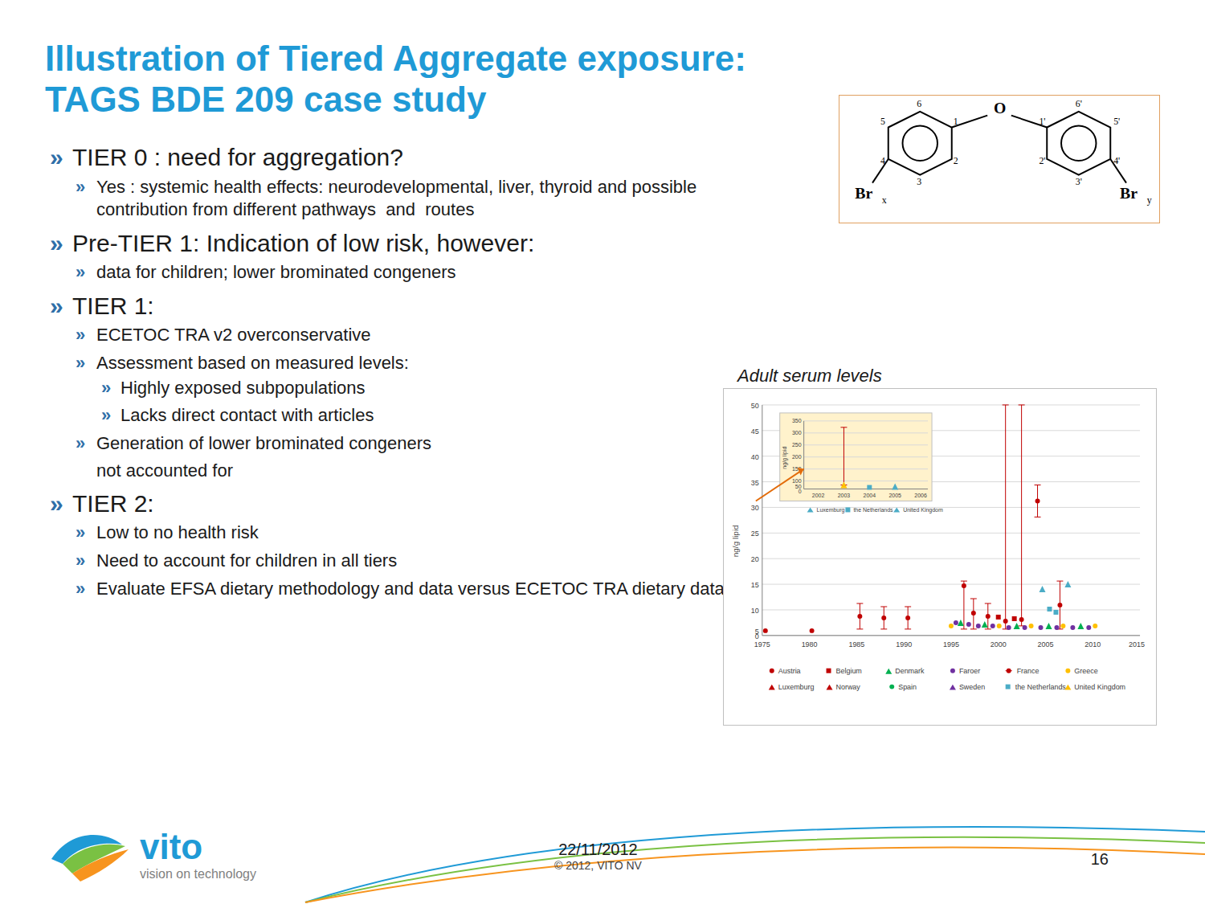Illustration of Tiered Aggregate exposure:
TAGS BDE 209 case study
O Br Br x y 6 5 4 3 2 1 6' 5' 4' 3' 2' 1'
TIER 0 : need for aggregation?
Yes : systemic health effects: neurodevelopmental, liver, thyroid and possible contribution from different pathways and routes
Pre-TIER 1: Indication of low risk, however:
data for children; lower brominated congeners
TIER 1:
ECETOC TRA v2 overconservative
Assessment based on measured levels:
Highly exposed subpopulations
Lacks direct contact with articles
Generation of lower brominated congeners
not accounted for
TIER 2:
Low to no health risk
Need to account for children in all tiers
Evaluate EFSA dietary methodology and data versus ECETOC TRA dietary data
Adult serum levels
50 45 40 35 30 25 20 15 10 5 0 ng/g lipid 1975 1980 1985 1990 1995 2000 2005 2010 2015 350 300 250 200 150 100 50 0 ng/g lipid 2002 2003 2004 2005 2006 Luxemburg the Netherlands United Kingdom Austria Belgium Denmark Faroer France Greece Luxemburg Norway Spain Sweden the Netherlands United Kingdom
vito vision on technology
22/11/2012© 2012, VITO NV
16